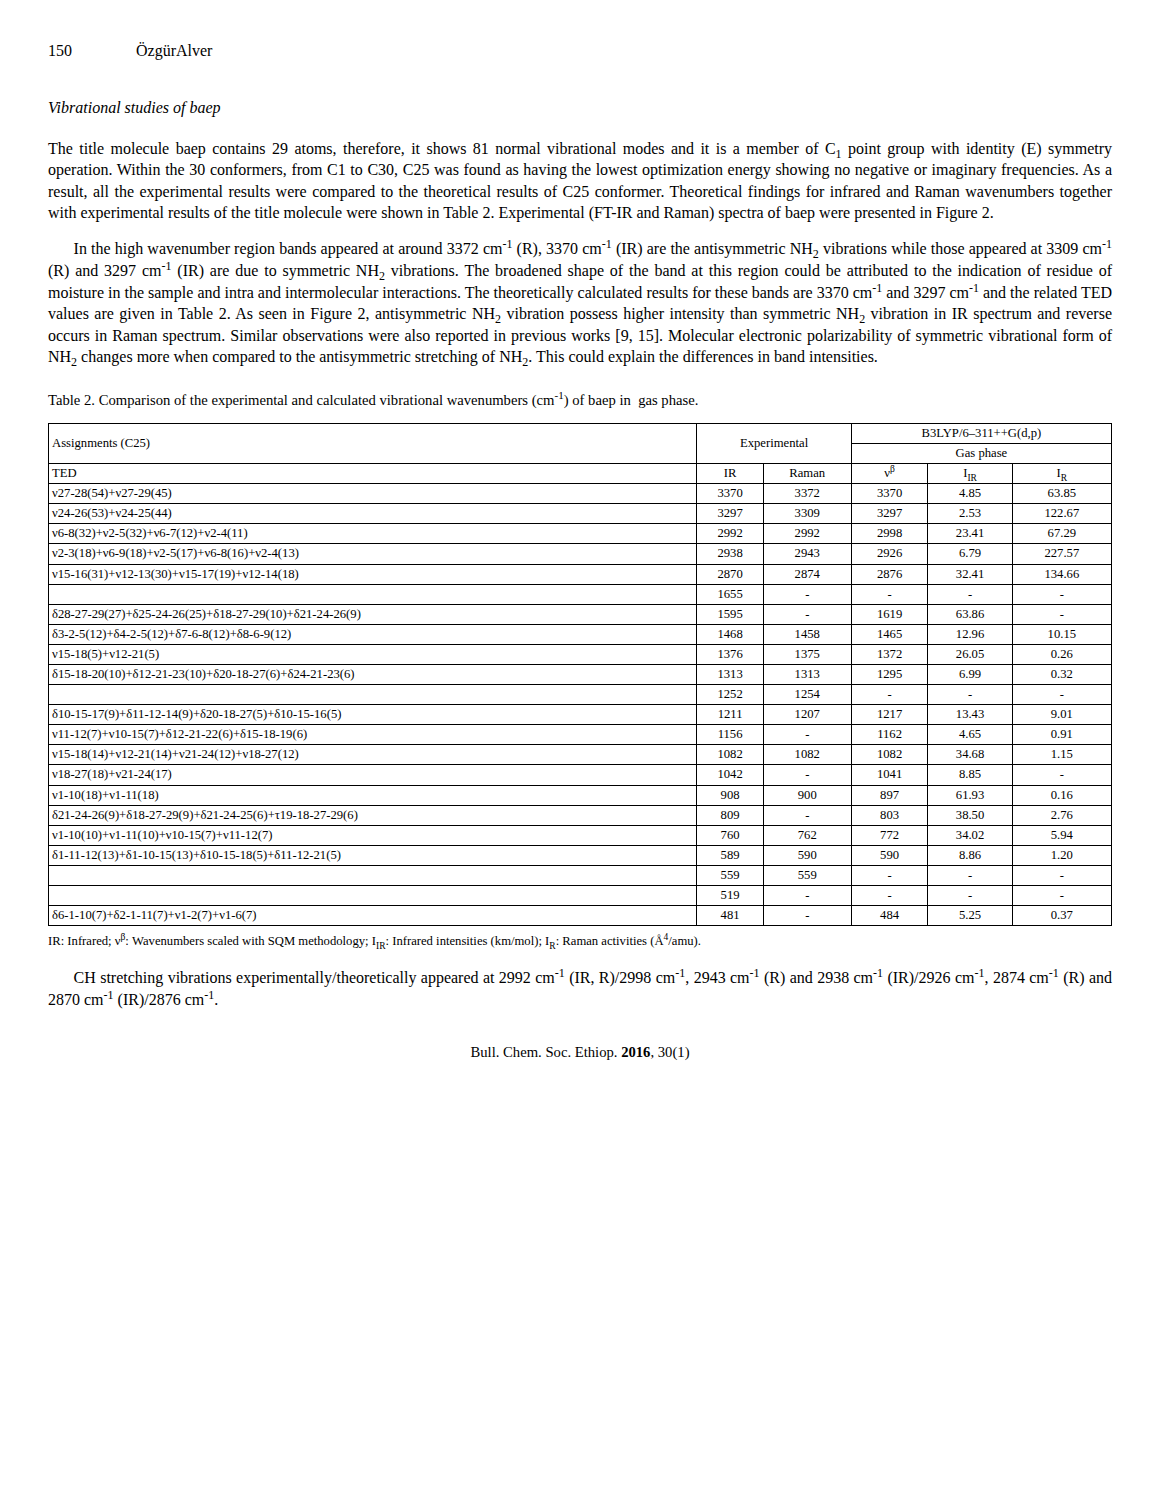150 ÖzgürAlver
Vibrational studies of baep
The title molecule baep contains 29 atoms, therefore, it shows 81 normal vibrational modes and it is a member of C1 point group with identity (E) symmetry operation. Within the 30 conformers, from C1 to C30, C25 was found as having the lowest optimization energy showing no negative or imaginary frequencies. As a result, all the experimental results were compared to the theoretical results of C25 conformer. Theoretical findings for infrared and Raman wavenumbers together with experimental results of the title molecule were shown in Table 2. Experimental (FT-IR and Raman) spectra of baep were presented in Figure 2.
In the high wavenumber region bands appeared at around 3372 cm-1 (R), 3370 cm-1 (IR) are the antisymmetric NH2 vibrations while those appeared at 3309 cm-1 (R) and 3297 cm-1 (IR) are due to symmetric NH2 vibrations. The broadened shape of the band at this region could be attributed to the indication of residue of moisture in the sample and intra and intermolecular interactions. The theoretically calculated results for these bands are 3370 cm-1 and 3297 cm-1 and the related TED values are given in Table 2. As seen in Figure 2, antisymmetric NH2 vibration possess higher intensity than symmetric NH2 vibration in IR spectrum and reverse occurs in Raman spectrum. Similar observations were also reported in previous works [9, 15]. Molecular electronic polarizability of symmetric vibrational form of NH2 changes more when compared to the antisymmetric stretching of NH2. This could explain the differences in band intensities.
Table 2. Comparison of the experimental and calculated vibrational wavenumbers (cm-1) of baep in gas phase.
| Assignments (C25) | Experimental | B3LYP/6–311++G(d,p) |
| --- | --- | --- |
| Gas phase |
| TED | IR | Raman | ν β | I IR | I R |
| ν27-28(54)+ν27-29(45) | 3370 | 3372 | 3370 | 4.85 | 63.85 |
| ν24-26(53)+ν24-25(44) | 3297 | 3309 | 3297 | 2.53 | 122.67 |
| ν6-8(32)+ν2-5(32)+ν6-7(12)+ν2-4(11) | 2992 | 2992 | 2998 | 23.41 | 67.29 |
| ν2-3(18)+ν6-9(18)+ν2-5(17)+ν6-8(16)+ν2-4(13) | 2938 | 2943 | 2926 | 6.79 | 227.57 |
| ν15-16(31)+ν12-13(30)+ν15-17(19)+ν12-14(18) | 2870 | 2874 | 2876 | 32.41 | 134.66 |
| | 1655 | - | - | - | - |
| δ28-27-29(27)+δ25-24-26(25)+δ18-27-29(10)+δ21-24-26(9) | 1595 | - | 1619 | 63.86 | - |
| δ3-2-5(12)+δ4-2-5(12)+δ7-6-8(12)+δ8-6-9(12) | 1468 | 1458 | 1465 | 12.96 | 10.15 |
| ν15-18(5)+ν12-21(5) | 1376 | 1375 | 1372 | 26.05 | 0.26 |
| δ15-18-20(10)+δ12-21-23(10)+δ20-18-27(6)+δ24-21-23(6) | 1313 | 1313 | 1295 | 6.99 | 0.32 |
| | 1252 | 1254 | - | - | - |
| δ10-15-17(9)+δ11-12-14(9)+δ20-18-27(5)+δ10-15-16(5) | 1211 | 1207 | 1217 | 13.43 | 9.01 |
| ν11-12(7)+ν10-15(7)+δ12-21-22(6)+δ15-18-19(6) | 1156 | - | 1162 | 4.65 | 0.91 |
| ν15-18(14)+ν12-21(14)+ν21-24(12)+ν18-27(12) | 1082 | 1082 | 1082 | 34.68 | 1.15 |
| ν18-27(18)+ν21-24(17) | 1042 | - | 1041 | 8.85 | - |
| ν1-10(18)+ν1-11(18) | 908 | 900 | 897 | 61.93 | 0.16 |
| δ21-24-26(9)+δ18-27-29(9)+δ21-24-25(6)+τ19-18-27-29(6) | 809 | - | 803 | 38.50 | 2.76 |
| ν1-10(10)+ν1-11(10)+ν10-15(7)+ν11-12(7) | 760 | 762 | 772 | 34.02 | 5.94 |
| δ1-11-12(13)+δ1-10-15(13)+δ10-15-18(5)+δ11-12-21(5) | 589 | 590 | 590 | 8.86 | 1.20 |
| | 559 | 559 | - | - | - |
| | 519 | - | - | - | - |
| δ6-1-10(7)+δ2-1-11(7)+ν1-2(7)+ν1-6(7) | 481 | - | 484 | 5.25 | 0.37 |
IR: Infrared; νβ: Wavenumbers scaled with SQM methodology; IIR: Infrared intensities (km/mol); IR: Raman activities (Å4/amu).
CH stretching vibrations experimentally/theoretically appeared at 2992 cm-1 (IR, R)/2998 cm-1, 2943 cm-1 (R) and 2938 cm-1 (IR)/2926 cm-1, 2874 cm-1 (R) and 2870 cm-1 (IR)/2876 cm-1.
Bull. Chem. Soc. Ethiop. 2016, 30(1)